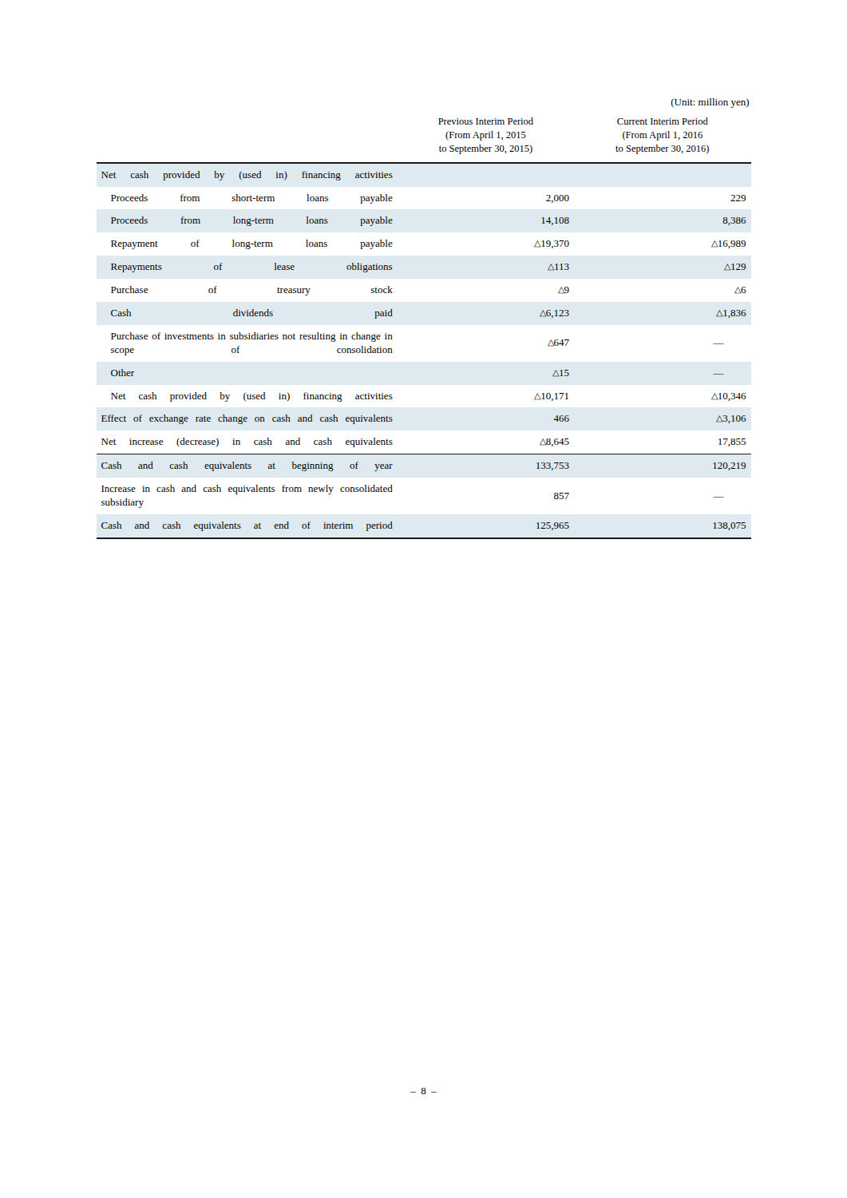(Unit: million yen)
| | Previous Interim Period (From April 1, 2015 to September 30, 2015) | Current Interim Period (From April 1, 2016 to September 30, 2016) |
| --- | --- | --- |
| Net cash provided by (used in) financing activities | | |
| Proceeds from short-term loans payable | 2,000 | 229 |
| Proceeds from long-term loans payable | 14,108 | 8,386 |
| Repayment of long-term loans payable | △ 19,370 | △ 16,989 |
| Repayments of lease obligations | △ 113 | △ 129 |
| Purchase of treasury stock | △ 9 | △ 6 |
| Cash dividends paid | △ 6,123 | △ 1,836 |
| Purchase of investments in subsidiaries not resulting in change in scope of consolidation | △ 647 | — |
| Other | △ 15 | — |
| Net cash provided by (used in) financing activities | △ 10,171 | △ 10,346 |
| Effect of exchange rate change on cash and cash equivalents | 466 | △ 3,106 |
| Net increase (decrease) in cash and cash equivalents | △ 8,645 | 17,855 |
| Cash and cash equivalents at beginning of year | 133,753 | 120,219 |
| Increase in cash and cash equivalents from newly consolidated subsidiary | 857 | — |
| Cash and cash equivalents at end of interim period | 125,965 | 138,075 |
– 8 –